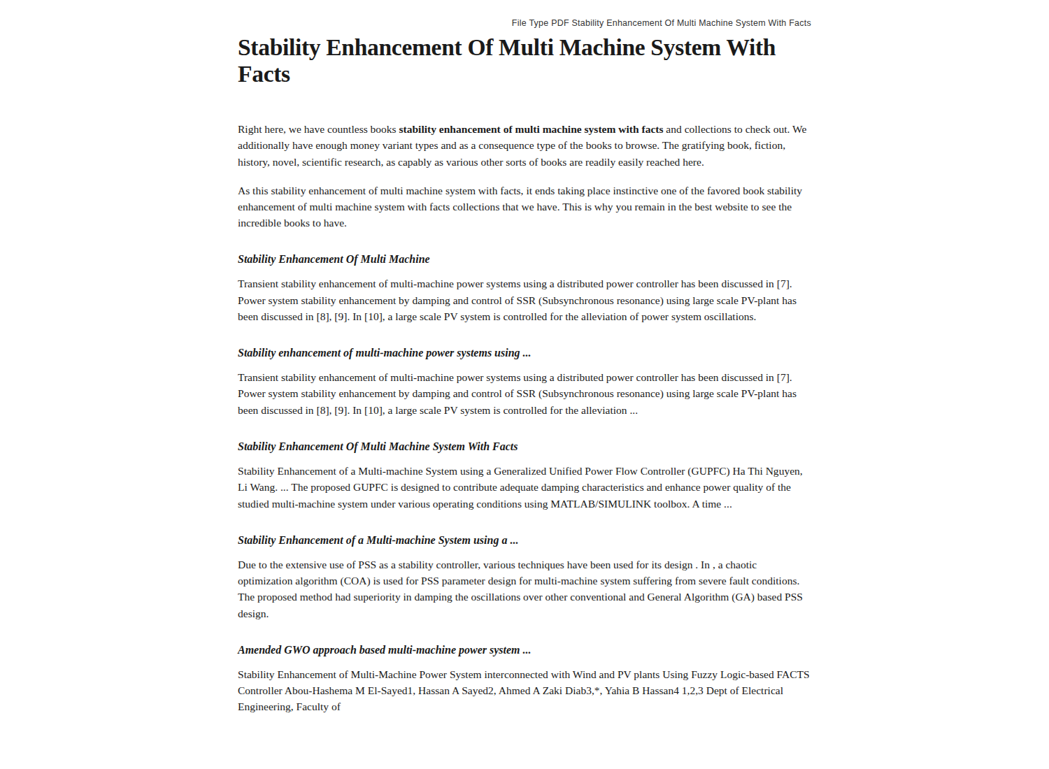File Type PDF Stability Enhancement Of Multi Machine System With Facts
Stability Enhancement Of Multi Machine System With Facts
Right here, we have countless books stability enhancement of multi machine system with facts and collections to check out. We additionally have enough money variant types and as a consequence type of the books to browse. The gratifying book, fiction, history, novel, scientific research, as capably as various other sorts of books are readily easily reached here.
As this stability enhancement of multi machine system with facts, it ends taking place instinctive one of the favored book stability enhancement of multi machine system with facts collections that we have. This is why you remain in the best website to see the incredible books to have.
Stability Enhancement Of Multi Machine
Transient stability enhancement of multi-machine power systems using a distributed power controller has been discussed in [7]. Power system stability enhancement by damping and control of SSR (Subsynchronous resonance) using large scale PV-plant has been discussed in [8], [9]. In [10], a large scale PV system is controlled for the alleviation of power system oscillations.
Stability enhancement of multi-machine power systems using ...
Transient stability enhancement of multi-machine power systems using a distributed power controller has been discussed in [7]. Power system stability enhancement by damping and control of SSR (Subsynchronous resonance) using large scale PV-plant has been discussed in [8], [9]. In [10], a large scale PV system is controlled for the alleviation ...
Stability Enhancement Of Multi Machine System With Facts
Stability Enhancement of a Multi-machine System using a Generalized Unified Power Flow Controller (GUPFC) Ha Thi Nguyen, Li Wang. ... The proposed GUPFC is designed to contribute adequate damping characteristics and enhance power quality of the studied multi-machine system under various operating conditions using MATLAB/SIMULINK toolbox. A time ...
Stability Enhancement of a Multi-machine System using a ...
Due to the extensive use of PSS as a stability controller, various techniques have been used for its design . In , a chaotic optimization algorithm (COA) is used for PSS parameter design for multi-machine system suffering from severe fault conditions. The proposed method had superiority in damping the oscillations over other conventional and General Algorithm (GA) based PSS design.
Amended GWO approach based multi-machine power system ...
Stability Enhancement of Multi-Machine Power System interconnected with Wind and PV plants Using Fuzzy Logic-based FACTS Controller Abou-Hashema M El-Sayed1, Hassan A Sayed2, Ahmed A Zaki Diab3,*, Yahia B Hassan4 1,2,3 Dept of Electrical Engineering, Faculty of